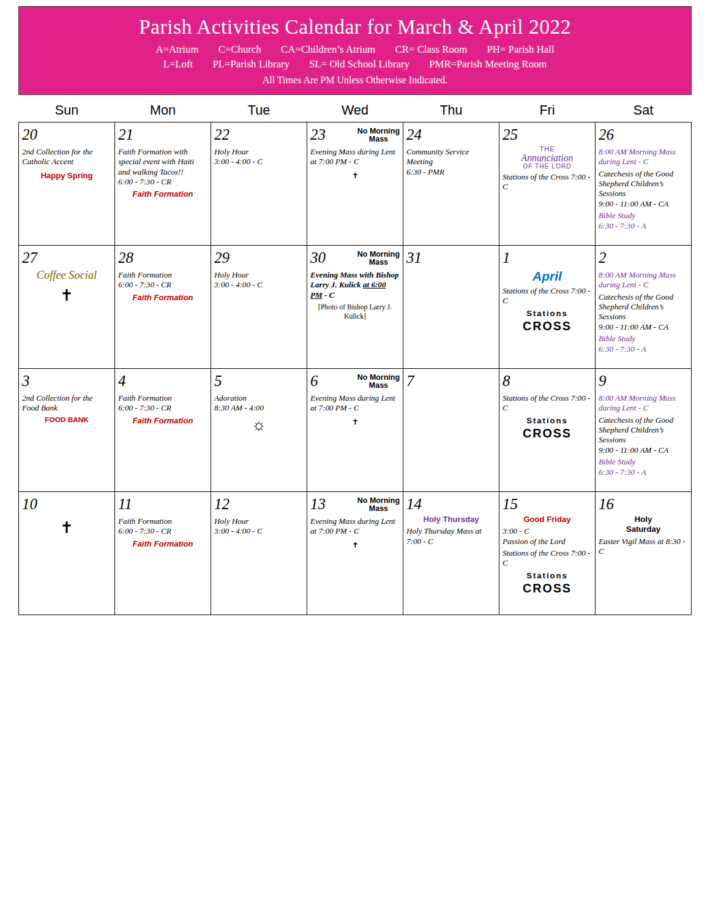Parish Activities Calendar for March & April 2022
A=Atrium C=Church CA=Children’s Atrium CR= Class Room PH= Parish Hall
L=Loft PL=Parish Library SL= Old School Library PMR=Parish Meeting Room
All Times Are PM Unless Otherwise Indicated.
| Sun | Mon | Tue | Wed | Thu | Fri | Sat |
| --- | --- | --- | --- | --- | --- | --- |
| 20 2nd Collection for the Catholic Accent Happy Spring | 21 Faith Formation with special event with Haiti and walking Tacos!! 6:00 - 7:30 - CR Faith Formation | 22 Holy Hour 3:00 - 4:00 - C | 23 No Morning Mass Evening Mass during Lent at 7:00 PM - C ✝ | 24 Community Service Meeting 6:30 - PMR | 25 THE Annunciation OF THE LORD Stations of the Cross 7:00 - C | 26 8:00 AM Morning Mass during Lent - C Catechesis of the Good Shepherd Children’s Sessions 9:00 - 11:00 AM - CA Bible Study 6:30 - 7:30 - A |
| 27 Coffee Social ✝ | 28 Faith Formation 6:00 - 7:30 - CR Faith Formation | 29 Holy Hour 3:00 - 4:00 - C | 30 No Morning Mass Evening Mass with Bishop Larry J. Kulick at 6:00 PM - C [Photo of Bishop Larry J. Kulick] | 31 | 1 April Stations of the Cross 7:00 - C Stations CROSS | 2 8:00 AM Morning Mass during Lent - C Catechesis of the Good Shepherd Children’s Sessions 9:00 - 11:00 AM - CA Bible Study 6:30 - 7:30 - A |
| 3 2nd Collection for the Food Bank FOOD BANK | 4 Faith Formation 6:00 - 7:30 - CR Faith Formation | 5 Adoration 8:30 AM - 4:00 ☼ | 6 No Morning Mass Evening Mass during Lent at 7:00 PM - C ✝ | 7 | 8 Stations of the Cross 7:00 - C Stations CROSS | 9 8:00 AM Morning Mass during Lent - C Catechesis of the Good Shepherd Children’s Sessions 9:00 - 11:00 AM - CA Bible Study 6:30 - 7:30 - A |
| 10 ✝ | 11 Faith Formation 6:00 - 7:30 - CR Faith Formation | 12 Holy Hour 3:00 - 4:00 - C | 13 No Morning Mass Evening Mass during Lent at 7:00 PM - C ✝ | 14 Holy Thursday Holy Thursday Mass at 7:00 - C | 15 Good Friday 3:00 - C Passion of the Lord Stations of the Cross 7:00 - C Stations CROSS | 16 Holy Saturday Easter Vigil Mass at 8:30 - C |